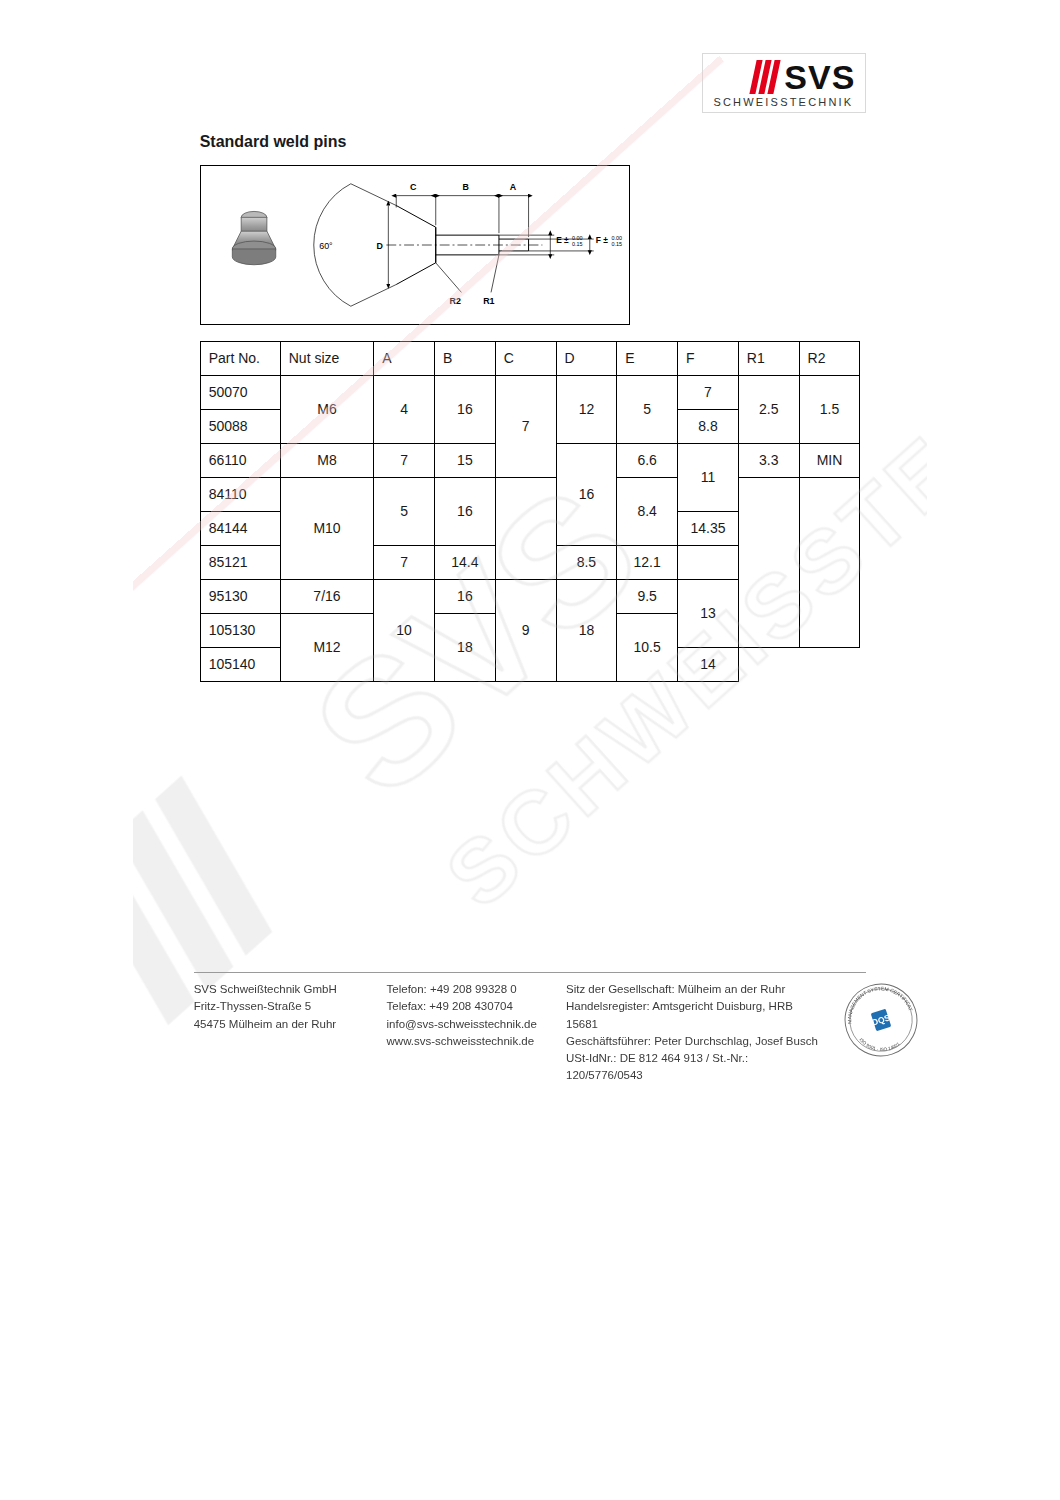SVS
SCHWEISSTECHNIK
Standard weld pins
60° C B A D E ± 0.00 0.15 F ± 0.00 0.15 R1 R2
| Part No. | Nut size | A | B | C | D | E | F | R1 | R2 |
| --- | --- | --- | --- | --- | --- | --- | --- | --- | --- |
| 50070 | M6 | 4 | 16 | 7 | 12 | 5 | 7 | 2.5 | 1.5 |
| 50088 | 8.8 |
| 66110 | M8 | 7 | 15 | 16 | 6.6 | 11 | 3.3 | MIN |
| 84110 | M10 | 5 | 16 | | 8.4 | | |
| 84144 | 14.35 |
| 85121 | 7 | 14.4 | 8.5 | 12.1 |
| 95130 | 7/16 | 10 | 16 | 9 | 18 | 9.5 | 13 |
| 105130 | M12 | 18 | 10.5 |
| 105140 | 14 |
SVS SCHWEISSTECHNIK
SVS Schweißtechnik GmbH
Fritz-Thyssen-Straße 5
45475 Mülheim an der Ruhr
Telefon: +49 208 99328 0
Telefax: +49 208 430704
info@svs-schweisstechnik.de
www.svs-schweisstechnik.de
Sitz der Gesellschaft: Mülheim an der Ruhr
Handelsregister: Amtsgericht Duisburg, HRB 15681
Geschäftsführer: Peter Durchschlag, Josef Busch
USt-IdNr.: DE 812 464 913 / St.-Nr.: 120/5776/0543
MANAGEMENT SYSTEM CERTIFICATE ISO 9001 · ISO 14001 DQS